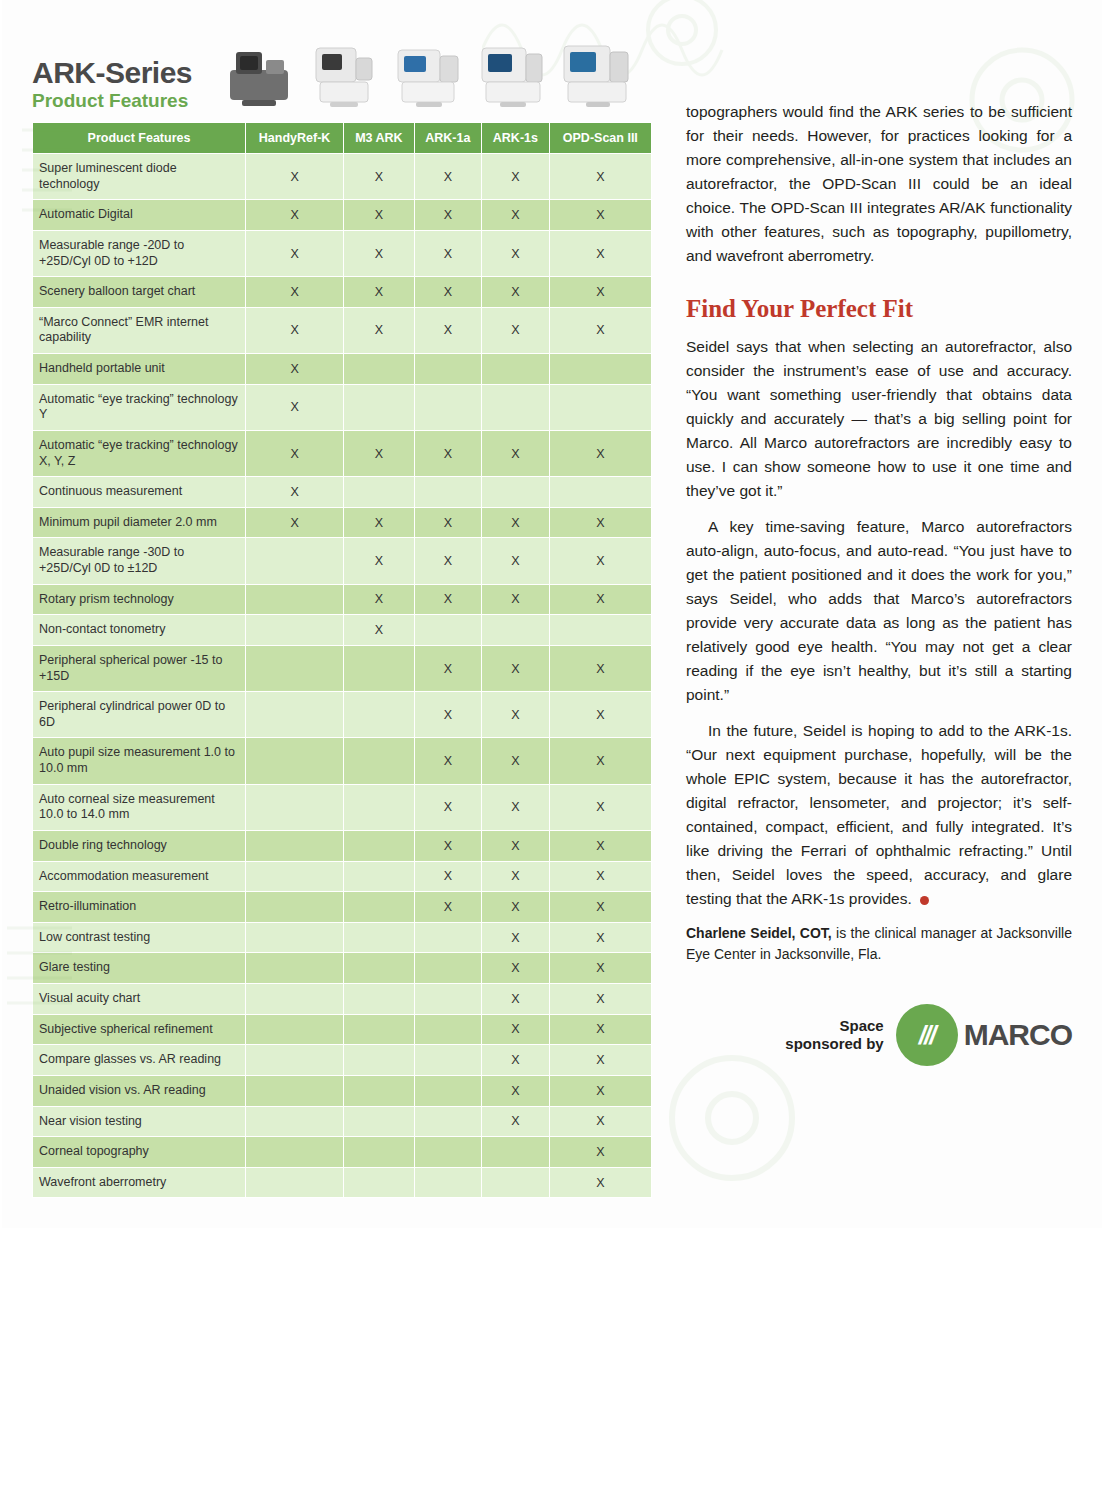ARK-Series
Product Features
| Product Features | HandyRef-K | M3 ARK | ARK-1a | ARK-1s | OPD-Scan III |
| --- | --- | --- | --- | --- | --- |
| Super luminescent diode technology | X | X | X | X | X |
| Automatic Digital | X | X | X | X | X |
| Measurable range -20D to +25D/Cyl 0D to +12D | X | X | X | X | X |
| Scenery balloon target chart | X | X | X | X | X |
| “Marco Connect” EMR internet capability | X | X | X | X | X |
| Handheld portable unit | X | | | | |
| Automatic “eye tracking” technology Y | X | | | | |
| Automatic “eye tracking” technology X, Y, Z | X | X | X | X | X |
| Continuous measurement | X | | | | |
| Minimum pupil diameter 2.0 mm | X | X | X | X | X |
| Measurable range -30D to +25D/Cyl 0D to ±12D | | X | X | X | X |
| Rotary prism technology | | X | X | X | X |
| Non-contact tonometry | | X | | | |
| Peripheral spherical power -15 to +15D | | | X | X | X |
| Peripheral cylindrical power 0D to 6D | | | X | X | X |
| Auto pupil size measurement 1.0 to 10.0 mm | | | X | X | X |
| Auto corneal size measurement 10.0 to 14.0 mm | | | X | X | X |
| Double ring technology | | | X | X | X |
| Accommodation measurement | | | X | X | X |
| Retro-illumination | | | X | X | X |
| Low contrast testing | | | | X | X |
| Glare testing | | | | X | X |
| Visual acuity chart | | | | X | X |
| Subjective spherical refinement | | | | X | X |
| Compare glasses vs. AR reading | | | | X | X |
| Unaided vision vs. AR reading | | | | X | X |
| Near vision testing | | | | X | X |
| Corneal topography | | | | | X |
| Wavefront aberrometry | | | | | X |
topographers would find the ARK series to be sufficient for their needs. However, for practices looking for a more comprehensive, all-in-one system that includes an autorefractor, the OPD-Scan III could be an ideal choice. The OPD-Scan III integrates AR/AK functionality with other features, such as topography, pupillometry, and wavefront aberrometry.
Find Your Perfect Fit
Seidel says that when selecting an autorefractor, also consider the instrument’s ease of use and accuracy. “You want something user-friendly that obtains data quickly and accurately — that’s a big selling point for Marco. All Marco autorefractors are incredibly easy to use. I can show someone how to use it one time and they’ve got it.”
A key time-saving feature, Marco autorefractors auto-align, auto-focus, and auto-read. “You just have to get the patient positioned and it does the work for you,” says Seidel, who adds that Marco’s autorefractors provide very accurate data as long as the patient has relatively good eye health. “You may not get a clear reading if the eye isn’t healthy, but it’s still a starting point.”
In the future, Seidel is hoping to add to the ARK-1s. “Our next equipment purchase, hopefully, will be the whole EPIC system, because it has the autorefractor, digital refractor, lensometer, and projector; it’s self-contained, compact, efficient, and fully integrated. It’s like driving the Ferrari of ophthalmic refracting.” Until then, Seidel loves the speed, accuracy, and glare testing that the ARK-1s provides.
Charlene Seidel, COT, is the clinical manager at Jacksonville Eye Center in Jacksonville, Fla.
Space
sponsored by
///
MARCO